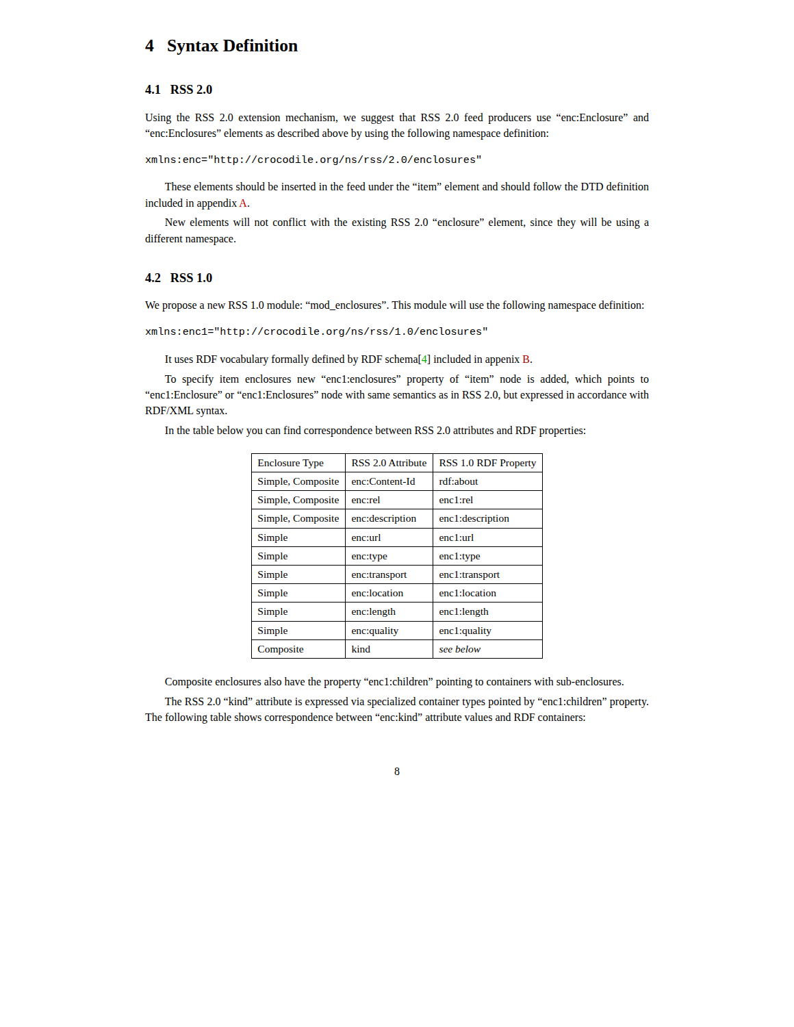4 Syntax Definition
4.1 RSS 2.0
Using the RSS 2.0 extension mechanism, we suggest that RSS 2.0 feed producers use “enc:Enclosure” and “enc:Enclosures” elements as described above by using the following namespace definition:
xmlns:enc="http://crocodile.org/ns/rss/2.0/enclosures"
These elements should be inserted in the feed under the “item” element and should follow the DTD definition included in appendix A.
New elements will not conflict with the existing RSS 2.0 “enclosure” element, since they will be using a different namespace.
4.2 RSS 1.0
We propose a new RSS 1.0 module: “mod_enclosures”. This module will use the following namespace definition:
xmlns:enc1="http://crocodile.org/ns/rss/1.0/enclosures"
It uses RDF vocabulary formally defined by RDF schema[4] included in appenix B.
To specify item enclosures new “enc1:enclosures” property of “item” node is added, which points to “enc1:Enclosure” or “enc1:Enclosures” node with same semantics as in RSS 2.0, but expressed in accordance with RDF/XML syntax.
In the table below you can find correspondence between RSS 2.0 attributes and RDF properties:
| Enclosure Type | RSS 2.0 Attribute | RSS 1.0 RDF Property |
| --- | --- | --- |
| Simple, Composite | enc:Content-Id | rdf:about |
| Simple, Composite | enc:rel | enc1:rel |
| Simple, Composite | enc:description | enc1:description |
| Simple | enc:url | enc1:url |
| Simple | enc:type | enc1:type |
| Simple | enc:transport | enc1:transport |
| Simple | enc:location | enc1:location |
| Simple | enc:length | enc1:length |
| Simple | enc:quality | enc1:quality |
| Composite | kind | see below |
Composite enclosures also have the property “enc1:children” pointing to containers with sub-enclosures.
The RSS 2.0 “kind” attribute is expressed via specialized container types pointed by “enc1:children” property. The following table shows correspondence between “enc:kind” attribute values and RDF containers:
8